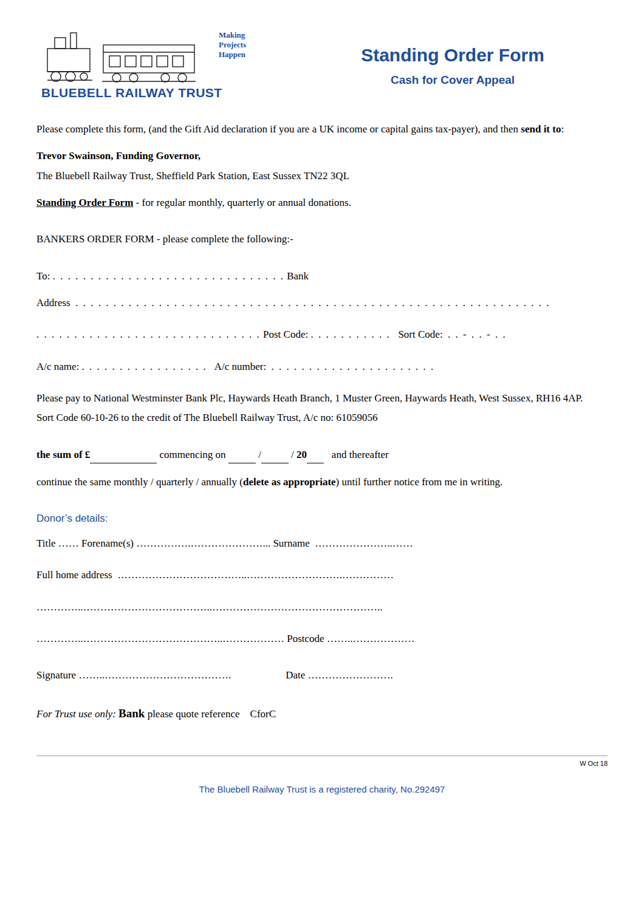Making Projects Happen BLUEBELL RAILWAY TRUST
Standing Order Form
Cash for Cover Appeal
Please complete this form, (and the Gift Aid declaration if you are a UK income or capital gains tax-payer), and then send it to:
Trevor Swainson, Funding Governor,
The Bluebell Railway Trust, Sheffield Park Station, East Sussex TN22 3QL
Standing Order Form - for regular monthly, quarterly or annual donations.
BANKERS ORDER FORM - please complete the following:-
To: . . . . . . . . . . . . . . . . . . . . . . . . . . . . . . . Bank
Address . . . . . . . . . . . . . . . . . . . . . . . . . . . . . . . . . . . . . . . . . . . . . . . . . . . . . . . . . . . . . . .
. . . . . . . . . . . . . . . . . . . . . . . . . . . . . . Post Code: . . . . . . . . . . . Sort Code: . . - . . - . .
A/c name: . . . . . . . . . . . . . . . . . A/c number: . . . . . . . . . . . . . . . . . . . . . .
Please pay to National Westminster Bank Plc, Haywards Heath Branch, 1 Muster Green, Haywards Heath, West Sussex, RH16 4AP.
Sort Code 60-10-26 to the credit of The Bluebell Railway Trust, A/c no: 61059056
the sum of £ commencing on / / 20 and thereafter
continue the same monthly / quarterly / annually (delete as appropriate) until further notice from me in writing.
Donor’s details:
Title …… Forename(s) …………….…………………... Surname …………………..……
Full home address ………………………………..……………………….……………
…………..………………………………..…………………………………………..
…………..…………………………………..……………… Postcode ……..………………
Signature ……..………………………………. Date …………………….
For Trust use only: Bank please quote reference CforC
W Oct 18
The Bluebell Railway Trust is a registered charity, No.292497